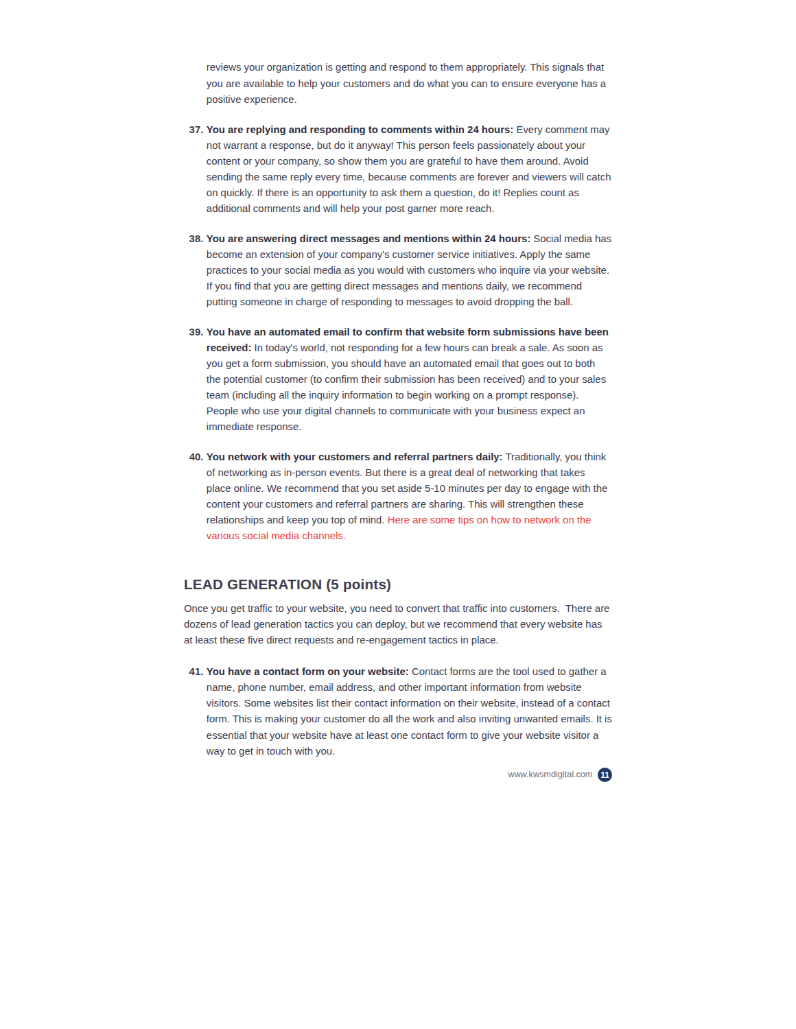reviews your organization is getting and respond to them appropriately. This signals that you are available to help your customers and do what you can to ensure everyone has a positive experience.
37. You are replying and responding to comments within 24 hours: Every comment may not warrant a response, but do it anyway! This person feels passionately about your content or your company, so show them you are grateful to have them around. Avoid sending the same reply every time, because comments are forever and viewers will catch on quickly. If there is an opportunity to ask them a question, do it! Replies count as additional comments and will help your post garner more reach.
38. You are answering direct messages and mentions within 24 hours: Social media has become an extension of your company's customer service initiatives. Apply the same practices to your social media as you would with customers who inquire via your website. If you find that you are getting direct messages and mentions daily, we recommend putting someone in charge of responding to messages to avoid dropping the ball.
39. You have an automated email to confirm that website form submissions have been received: In today's world, not responding for a few hours can break a sale. As soon as you get a form submission, you should have an automated email that goes out to both the potential customer (to confirm their submission has been received) and to your sales team (including all the inquiry information to begin working on a prompt response). People who use your digital channels to communicate with your business expect an immediate response.
40. You network with your customers and referral partners daily: Traditionally, you think of networking as in-person events. But there is a great deal of networking that takes place online. We recommend that you set aside 5-10 minutes per day to engage with the content your customers and referral partners are sharing. This will strengthen these relationships and keep you top of mind. Here are some tips on how to network on the various social media channels.
LEAD GENERATION (5 points)
Once you get traffic to your website, you need to convert that traffic into customers. There are dozens of lead generation tactics you can deploy, but we recommend that every website has at least these five direct requests and re-engagement tactics in place.
41. You have a contact form on your website: Contact forms are the tool used to gather a name, phone number, email address, and other important information from website visitors. Some websites list their contact information on their website, instead of a contact form. This is making your customer do all the work and also inviting unwanted emails. It is essential that your website have at least one contact form to give your website visitor a way to get in touch with you.
www.kwsmdigital.com 11